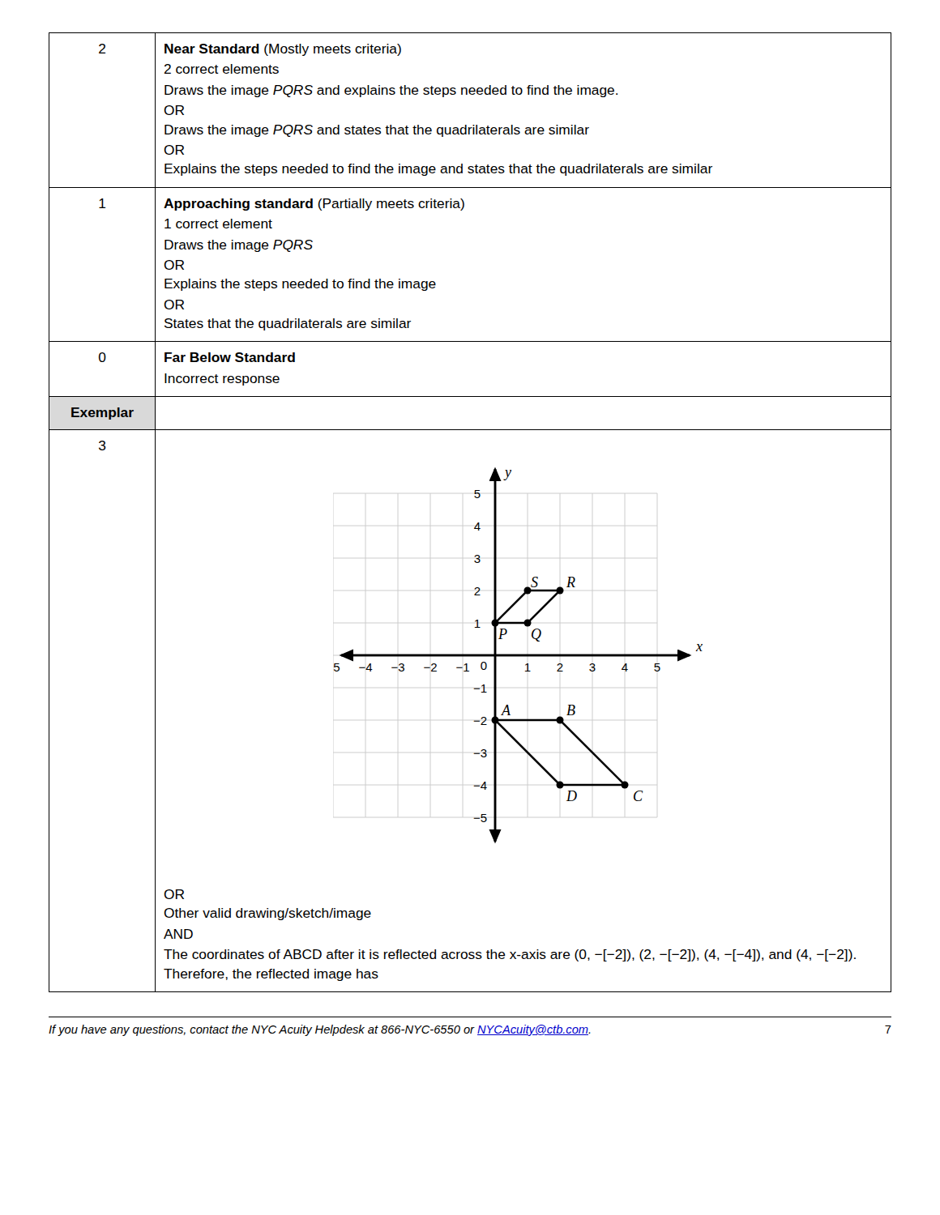| 2 | Near Standard (Mostly meets criteria) 2 correct elements Draws the image PQRS and explains the steps needed to find the image. OR Draws the image PQRS and states that the quadrilaterals are similar OR Explains the steps needed to find the image and states that the quadrilaterals are similar |
| 1 | Approaching standard (Partially meets criteria) 1 correct element Draws the image PQRS OR Explains the steps needed to find the image OR States that the quadrilaterals are similar |
| 0 | Far Below Standard Incorrect response |
| Exemplar | |
| 3 | y x 5 4 3 2 1 0 −1 −2 −3 −4 −5 −5 −4 −3 −2 −1 1 2 3 4 5 P Q R S A B C D OR Other valid drawing/sketch/image AND The coordinates of ABCD after it is reflected across the x-axis are (0, −[−2]), (2, −[−2]), (4, −[−4]), and (4, −[−2]). Therefore, the reflected image has |
If you have any questions, contact the NYC Acuity Helpdesk at 866-NYC-6550 or NYCAcuity@ctb.com. 7